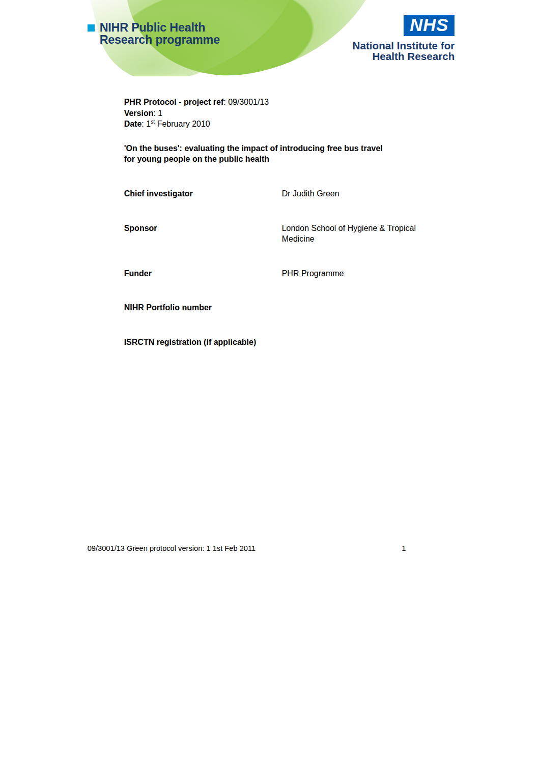NIHR Public Health
Research programme
NHS
National Institute for
Health Research
PHR Protocol - project ref: 09/3001/13
Version: 1
Date: 1st February 2010
'On the buses': evaluating the impact of introducing free bus travel for young people on the public health
| Chief investigator | Dr Judith Green |
| Sponsor | London School of Hygiene & Tropical Medicine |
| Funder | PHR Programme |
| NIHR Portfolio number | |
| ISRCTN registration (if applicable) | |
09/3001/13 Green protocol version: 1 1st Feb 2011
1